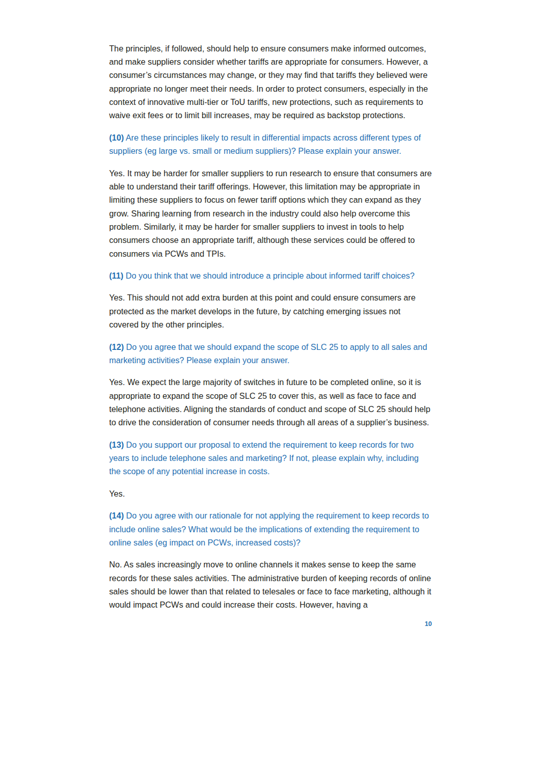The principles, if followed, should help to ensure consumers make informed outcomes, and make suppliers consider whether tariffs are appropriate for consumers. However, a consumer’s circumstances may change, or they may find that tariffs they believed were appropriate no longer meet their needs. In order to protect consumers, especially in the context of innovative multi-tier or ToU tariffs, new protections, such as requirements to waive exit fees or to limit bill increases, may be required as backstop protections.
(10) Are these principles likely to result in differential impacts across different types of suppliers (eg large vs. small or medium suppliers)? Please explain your answer.
Yes. It may be harder for smaller suppliers to run research to ensure that consumers are able to understand their tariff offerings. However, this limitation may be appropriate in limiting these suppliers to focus on fewer tariff options which they can expand as they grow. Sharing learning from research in the industry could also help overcome this problem. Similarly, it may be harder for smaller suppliers to invest in tools to help consumers choose an appropriate tariff, although these services could be offered to consumers via PCWs and TPIs.
(11) Do you think that we should introduce a principle about informed tariff choices?
Yes. This should not add extra burden at this point and could ensure consumers are protected as the market develops in the future, by catching emerging issues not covered by the other principles.
(12) Do you agree that we should expand the scope of SLC 25 to apply to all sales and marketing activities? Please explain your answer.
Yes. We expect the large majority of switches in future to be completed online, so it is appropriate to expand the scope of SLC 25 to cover this, as well as face to face and telephone activities. Aligning the standards of conduct and scope of SLC 25 should help to drive the consideration of consumer needs through all areas of a supplier’s business.
(13) Do you support our proposal to extend the requirement to keep records for two years to include telephone sales and marketing? If not, please explain why, including the scope of any potential increase in costs.
Yes.
(14) Do you agree with our rationale for not applying the requirement to keep records to include online sales? What would be the implications of extending the requirement to online sales (eg impact on PCWs, increased costs)?
No. As sales increasingly move to online channels it makes sense to keep the same records for these sales activities. The administrative burden of keeping records of online sales should be lower than that related to telesales or face to face marketing, although it would impact PCWs and could increase their costs. However, having a
10